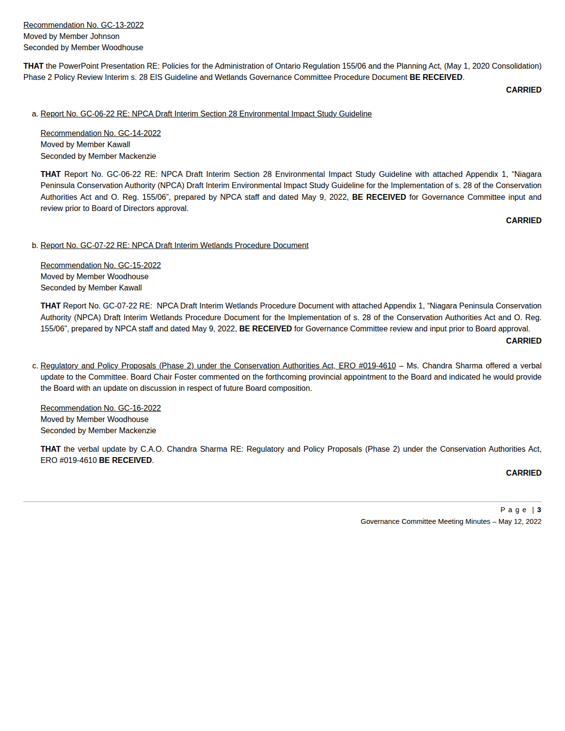Recommendation No. GC-13-2022
Moved by Member Johnson
Seconded by Member Woodhouse
THAT the PowerPoint Presentation RE: Policies for the Administration of Ontario Regulation 155/06 and the Planning Act, (May 1, 2020 Consolidation) Phase 2 Policy Review Interim s. 28 EIS Guideline and Wetlands Governance Committee Procedure Document BE RECEIVED.
CARRIED
Report No. GC-06-22 RE: NPCA Draft Interim Section 28 Environmental Impact Study Guideline
Recommendation No. GC-14-2022
Moved by Member Kawall
Seconded by Member Mackenzie
THAT Report No. GC-06-22 RE: NPCA Draft Interim Section 28 Environmental Impact Study Guideline with attached Appendix 1, “Niagara Peninsula Conservation Authority (NPCA) Draft Interim Environmental Impact Study Guideline for the Implementation of s. 28 of the Conservation Authorities Act and O. Reg. 155/06”, prepared by NPCA staff and dated May 9, 2022, BE RECEIVED for Governance Committee input and review prior to Board of Directors approval.
CARRIED
Report No. GC-07-22 RE: NPCA Draft Interim Wetlands Procedure Document
Recommendation No. GC-15-2022
Moved by Member Woodhouse
Seconded by Member Kawall
THAT Report No. GC-07-22 RE: NPCA Draft Interim Wetlands Procedure Document with attached Appendix 1, “Niagara Peninsula Conservation Authority (NPCA) Draft Interim Wetlands Procedure Document for the Implementation of s. 28 of the Conservation Authorities Act and O. Reg. 155/06”, prepared by NPCA staff and dated May 9, 2022, BE RECEIVED for Governance Committee review and input prior to Board approval.
CARRIED
Regulatory and Policy Proposals (Phase 2) under the Conservation Authorities Act, ERO #019-4610 – Ms. Chandra Sharma offered a verbal update to the Committee. Board Chair Foster commented on the forthcoming provincial appointment to the Board and indicated he would provide the Board with an update on discussion in respect of future Board composition.
Recommendation No. GC-16-2022
Moved by Member Woodhouse
Seconded by Member Mackenzie
THAT the verbal update by C.A.O. Chandra Sharma RE: Regulatory and Policy Proposals (Phase 2) under the Conservation Authorities Act, ERO #019-4610 BE RECEIVED.
CARRIED
P a g e | 3
Governance Committee Meeting Minutes – May 12, 2022